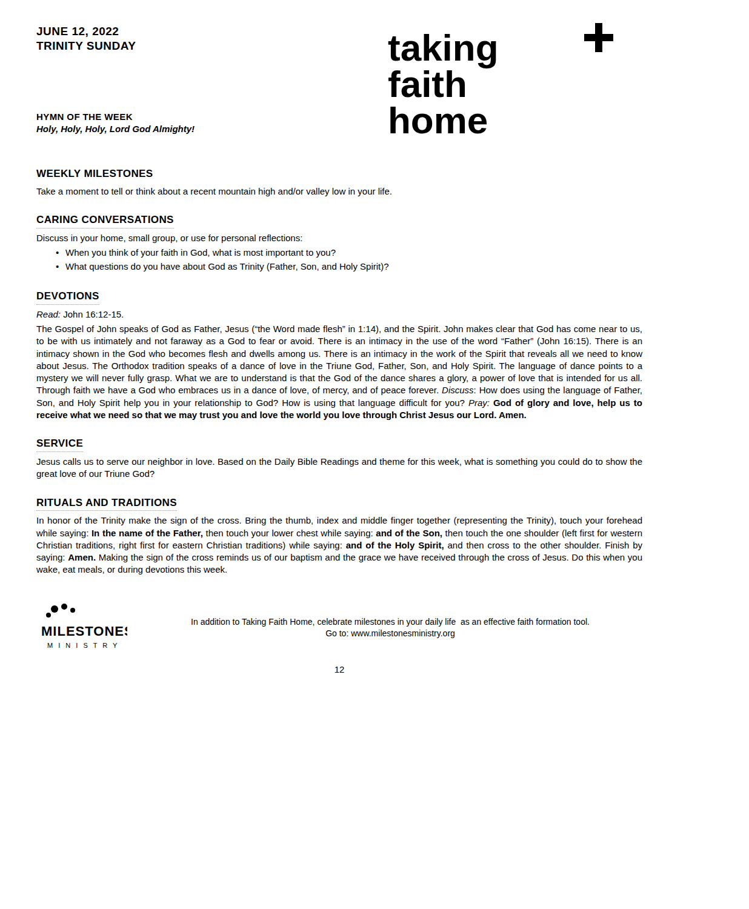JUNE 12, 2022
TRINITY SUNDAY
HYMN OF THE WEEK
Holy, Holy, Holy, Lord God Almighty!
WEEKLY MILESTONES
Take a moment to tell or think about a recent mountain high and/or valley low in your life.
CARING CONVERSATIONS
Discuss in your home, small group, or use for personal reflections:
When you think of your faith in God, what is most important to you?
What questions do you have about God as Trinity (Father, Son, and Holy Spirit)?
DEVOTIONS
Read: John 16:12-15.
The Gospel of John speaks of God as Father, Jesus (“the Word made flesh” in 1:14), and the Spirit. John makes clear that God has come near to us, to be with us intimately and not faraway as a God to fear or avoid. There is an intimacy in the use of the word “Father” (John 16:15). There is an intimacy shown in the God who becomes flesh and dwells among us. There is an intimacy in the work of the Spirit that reveals all we need to know about Jesus. The Orthodox tradition speaks of a dance of love in the Triune God, Father, Son, and Holy Spirit. The language of dance points to a mystery we will never fully grasp. What we are to understand is that the God of the dance shares a glory, a power of love that is intended for us all. Through faith we have a God who embraces us in a dance of love, of mercy, and of peace forever. Discuss: How does using the language of Father, Son, and Holy Spirit help you in your relationship to God? How is using that language difficult for you? Pray: God of glory and love, help us to receive what we need so that we may trust you and love the world you love through Christ Jesus our Lord. Amen.
SERVICE
Jesus calls us to serve our neighbor in love. Based on the Daily Bible Readings and theme for this week, what is something you could do to show the great love of our Triune God?
RITUALS AND TRADITIONS
In honor of the Trinity make the sign of the cross. Bring the thumb, index and middle finger together (representing the Trinity), touch your forehead while saying: In the name of the Father, then touch your lower chest while saying: and of the Son, then touch the one shoulder (left first for western Christian traditions, right first for eastern Christian traditions) while saying: and of the Holy Spirit, and then cross to the other shoulder. Finish by saying: Amen. Making the sign of the cross reminds us of our baptism and the grace we have received through the cross of Jesus. Do this when you wake, eat meals, or during devotions this week.
In addition to Taking Faith Home, celebrate milestones in your daily life as an effective faith formation tool.
Go to: www.milestonesministry.org
12